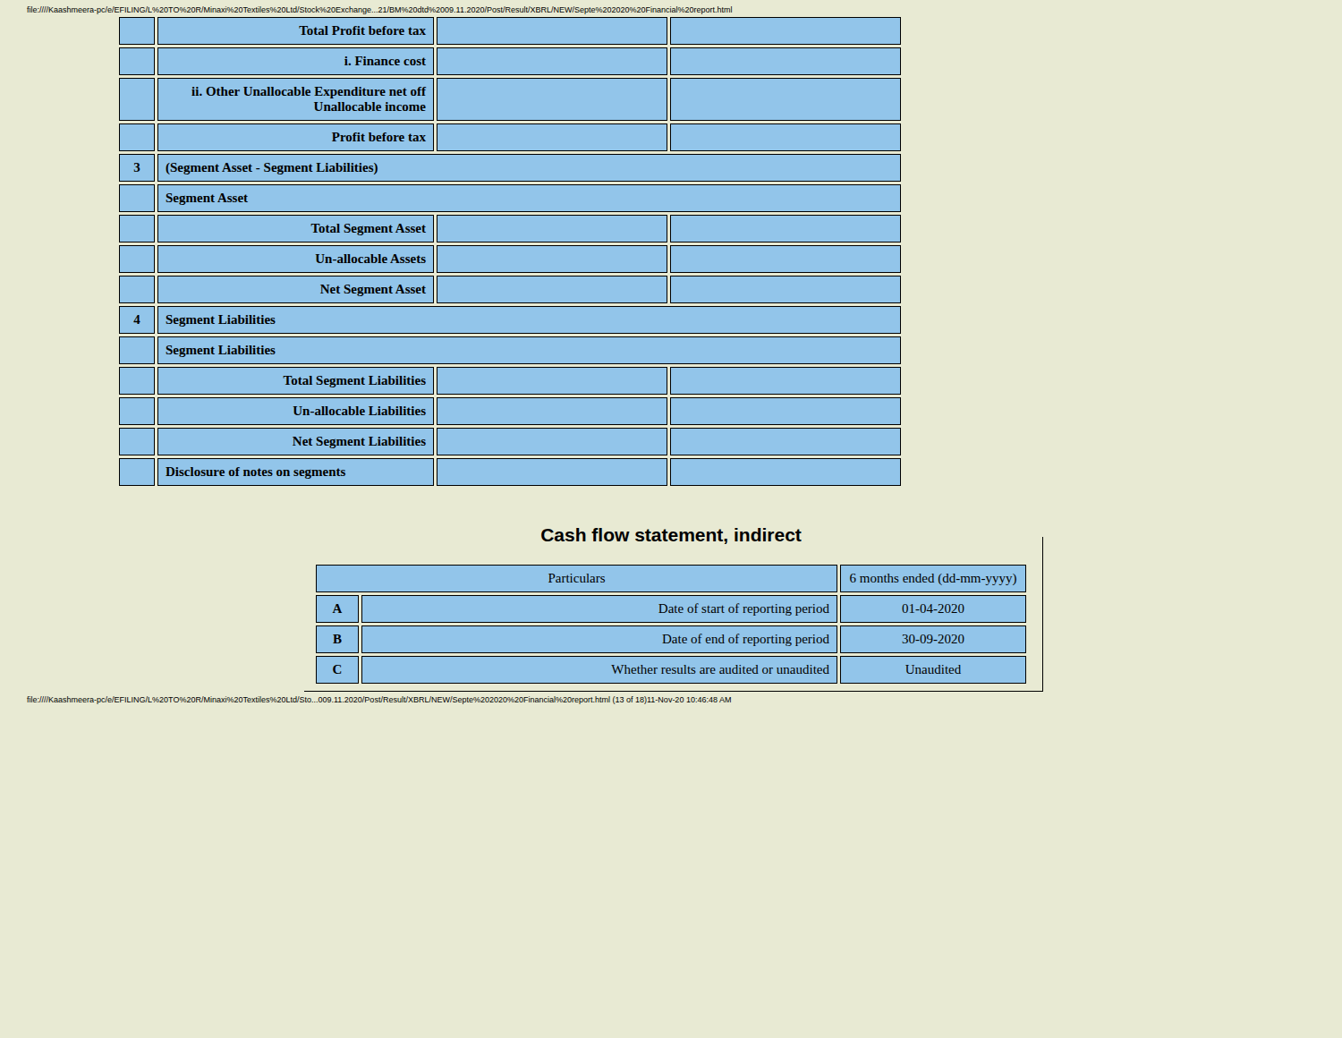file:////Kaashmeera-pc/e/EFILING/L%20TO%20R/Minaxi%20Textiles%20Ltd/Stock%20Exchange...21/BM%20dtd%2009.11.2020/Post/Result/XBRL/NEW/Septe%202020%20Financial%20report.html
| | Total Profit before tax | | |
| | i. Finance cost | | |
| | ii. Other Unallocable Expenditure net off Unallocable income | | |
| | Profit before tax | | |
| 3 | (Segment Asset - Segment Liabilities) |
| | Segment Asset |
| | Total Segment Asset | | |
| | Un-allocable Assets | | |
| | Net Segment Asset | | |
| 4 | Segment Liabilities |
| | Segment Liabilities |
| | Total Segment Liabilities | | |
| | Un-allocable Liabilities | | |
| | Net Segment Liabilities | | |
| | Disclosure of notes on segments | | |
Cash flow statement, indirect
| Particulars | 6 months ended (dd-mm-yyyy) |
| A | Date of start of reporting period | 01-04-2020 |
| B | Date of end of reporting period | 30-09-2020 |
| C | Whether results are audited or unaudited | Unaudited |
file:////Kaashmeera-pc/e/EFILING/L%20TO%20R/Minaxi%20Textiles%20Ltd/Sto...009.11.2020/Post/Result/XBRL/NEW/Septe%202020%20Financial%20report.html (13 of 18)11-Nov-20 10:46:48 AM